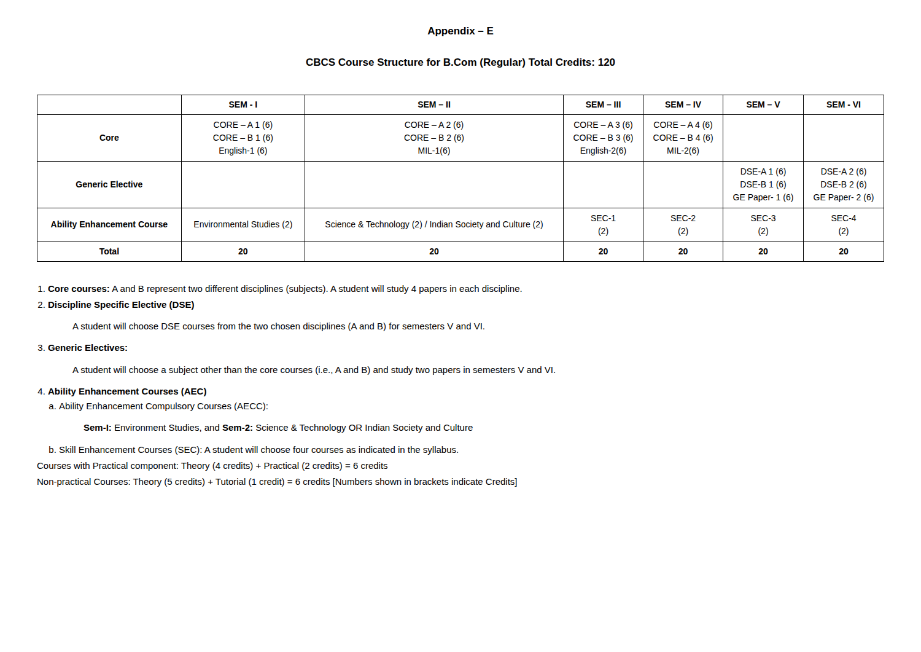Appendix – E
CBCS Course Structure for B.Com (Regular) Total Credits: 120
| | SEM - I | SEM – II | SEM – III | SEM – IV | SEM – V | SEM - VI |
| --- | --- | --- | --- | --- | --- | --- |
| Core | CORE – A 1 (6) CORE – B 1 (6) English-1 (6) | CORE – A 2 (6) CORE – B 2 (6) MIL-1(6) | CORE – A 3 (6) CORE – B 3 (6) English-2(6) | CORE – A 4 (6) CORE – B 4 (6) MIL-2(6) | | |
| Generic Elective | | | | | DSE-A 1 (6) DSE-B 1 (6) GE Paper- 1 (6) | DSE-A 2 (6) DSE-B 2 (6) GE Paper- 2 (6) |
| Ability Enhancement Course | Environmental Studies (2) | Science & Technology (2) / Indian Society and Culture (2) | SEC-1 (2) | SEC-2 (2) | SEC-3 (2) | SEC-4 (2) |
| Total | 20 | 20 | 20 | 20 | 20 | 20 |
Core courses: A and B represent two different disciplines (subjects). A student will study 4 papers in each discipline.
Discipline Specific Elective (DSE)
A student will choose DSE courses from the two chosen disciplines (A and B) for semesters V and VI.
Generic Electives:
A student will choose a subject other than the core courses (i.e., A and B) and study two papers in semesters V and VI.
Ability Enhancement Courses (AEC)
Ability Enhancement Compulsory Courses (AECC):
Sem-I: Environment Studies, and Sem-2: Science & Technology OR Indian Society and Culture
Skill Enhancement Courses (SEC): A student will choose four courses as indicated in the syllabus.
Courses with Practical component: Theory (4 credits) + Practical (2 credits) = 6 credits
Non-practical Courses: Theory (5 credits) + Tutorial (1 credit) = 6 credits [Numbers shown in brackets indicate Credits]